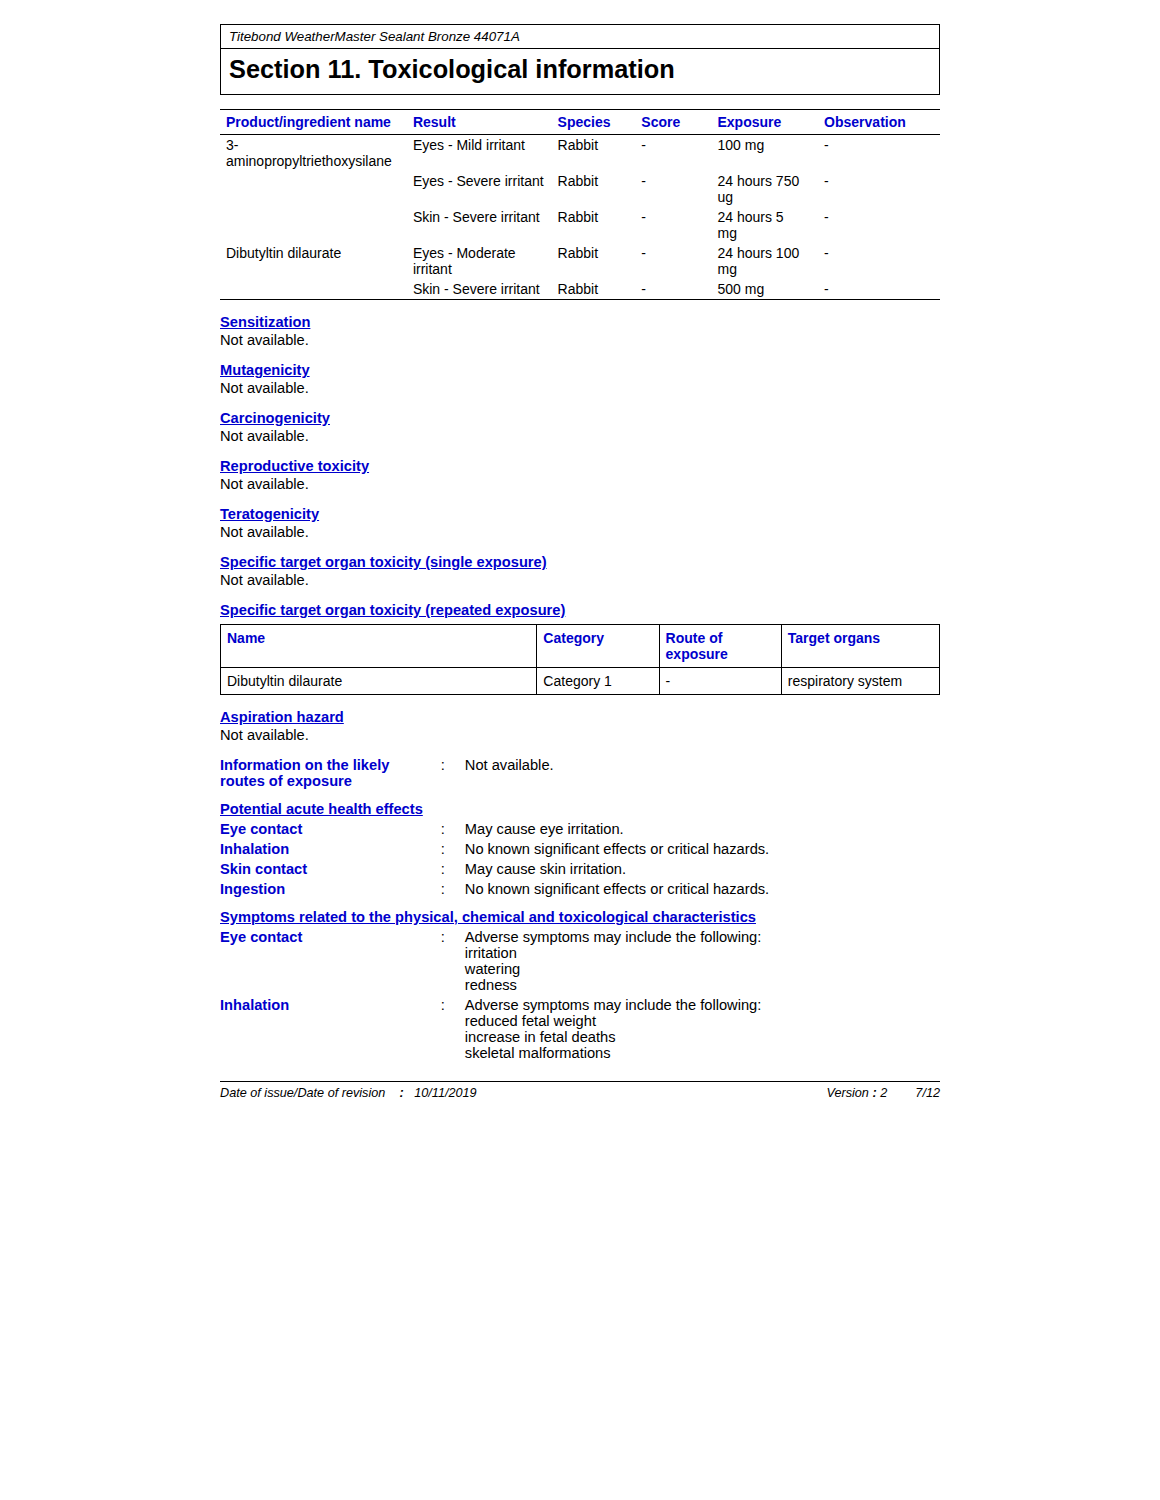Titebond WeatherMaster Sealant Bronze 44071A
Section 11. Toxicological information
| Product/ingredient name | Result | Species | Score | Exposure | Observation |
| --- | --- | --- | --- | --- | --- |
| 3-aminopropyltriethoxysilane | Eyes - Mild irritant | Rabbit | - | 100 mg | - |
| | Eyes - Severe irritant | Rabbit | - | 24 hours 750 ug | - |
| | Skin - Severe irritant | Rabbit | - | 24 hours 5 mg | - |
| Dibutyltin dilaurate | Eyes - Moderate irritant | Rabbit | - | 24 hours 100 mg | - |
| | Skin - Severe irritant | Rabbit | - | 500 mg | - |
Sensitization
Not available.
Mutagenicity
Not available.
Carcinogenicity
Not available.
Reproductive toxicity
Not available.
Teratogenicity
Not available.
Specific target organ toxicity (single exposure)
Not available.
Specific target organ toxicity (repeated exposure)
| Name | Category | Route of exposure | Target organs |
| --- | --- | --- | --- |
| Dibutyltin dilaurate | Category 1 | - | respiratory system |
Aspiration hazard
Not available.
| Information on the likely routes of exposure | : | Not available. |
Potential acute health effects
| Eye contact | : | May cause eye irritation. |
| Inhalation | : | No known significant effects or critical hazards. |
| Skin contact | : | May cause skin irritation. |
| Ingestion | : | No known significant effects or critical hazards. |
Symptoms related to the physical, chemical and toxicological characteristics
| Eye contact | : | Adverse symptoms may include the following: irritation watering redness |
| Inhalation | : | Adverse symptoms may include the following: reduced fetal weight increase in fetal deaths skeletal malformations |
Date of issue/Date of revision : 10/11/2019
Version : 2 7/12